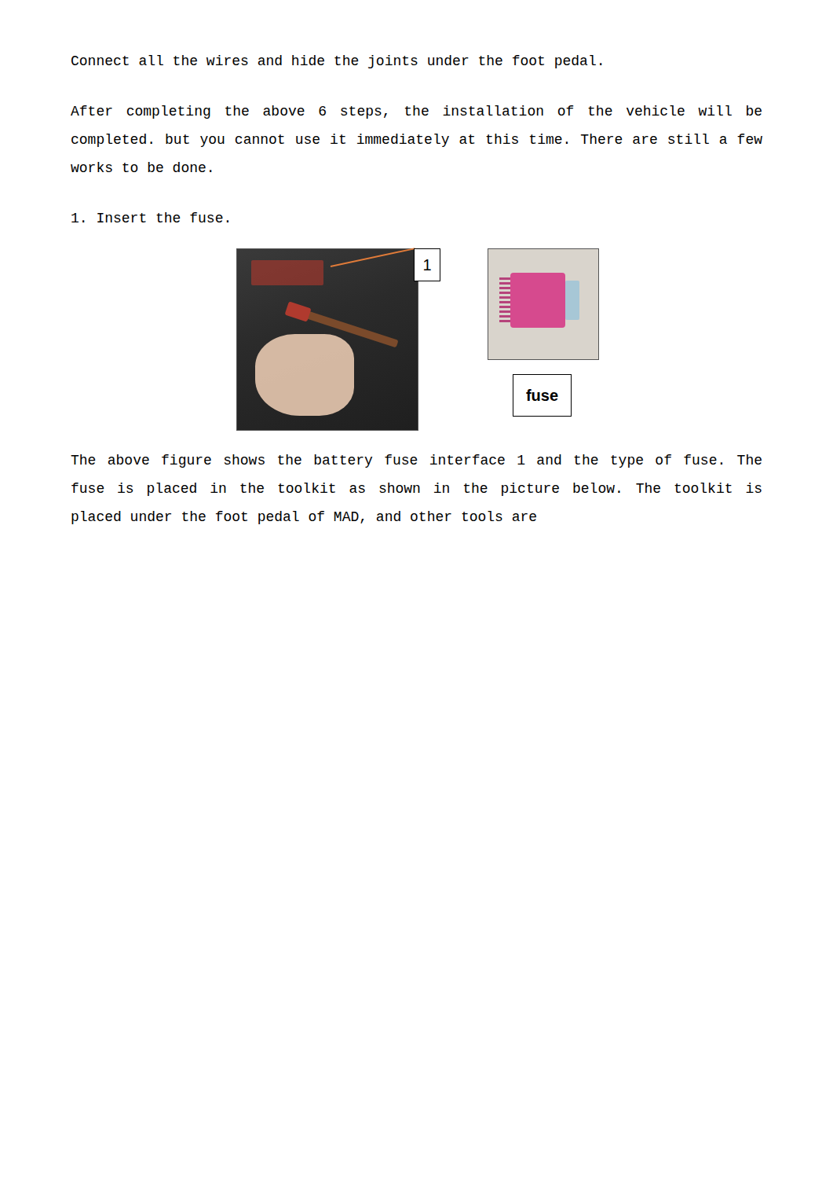Connect all the wires and hide the joints under the foot pedal.
After completing the above 6 steps, the installation of the vehicle will be completed. but you cannot use it immediately at this time. There are still a few works to be done.
1. Insert the fuse.
1
fuse
The above figure shows the battery fuse interface 1 and the type of fuse. The fuse is placed in the toolkit as shown in the picture below. The toolkit is placed under the foot pedal of MAD, and other tools are